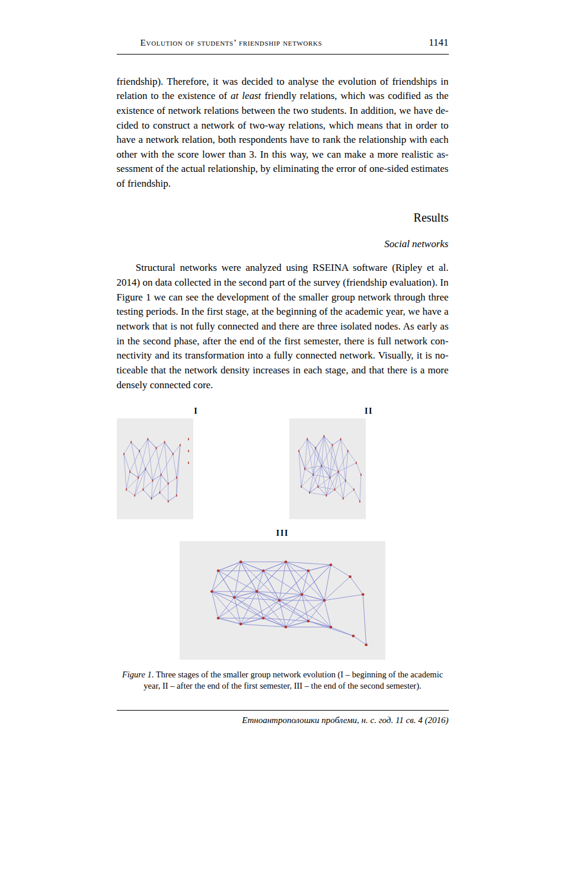Evolution of students’ friendship networks 1141
friendship). Therefore, it was decided to analyse the evolution of friendships in relation to the existence of at least friendly relations, which was codified as the existence of network relations between the two students. In addition, we have decided to construct a network of two-way relations, which means that in order to have a network relation, both respondents have to rank the relationship with each other with the score lower than 3. In this way, we can make a more realistic assessment of the actual relationship, by eliminating the error of one-sided estimates of friendship.
Results
Social networks
Structural networks were analyzed using RSEINA software (Ripley et al. 2014) on data collected in the second part of the survey (friendship evaluation). In Figure 1 we can see the development of the smaller group network through three testing periods. In the first stage, at the beginning of the academic year, we have a network that is not fully connected and there are three isolated nodes. As early as in the second phase, after the end of the first semester, there is full network connectivity and its transformation into a fully connected network. Visually, it is noticeable that the network density increases in each stage, and that there is a more densely connected core.
I
II
III
Figure 1. Three stages of the smaller group network evolution (I – beginning of the academic year, II – after the end of the first semester, III – the end of the second semester).
Етноантрополошки проблеми, н. с. год. 11 св. 4 (2016)